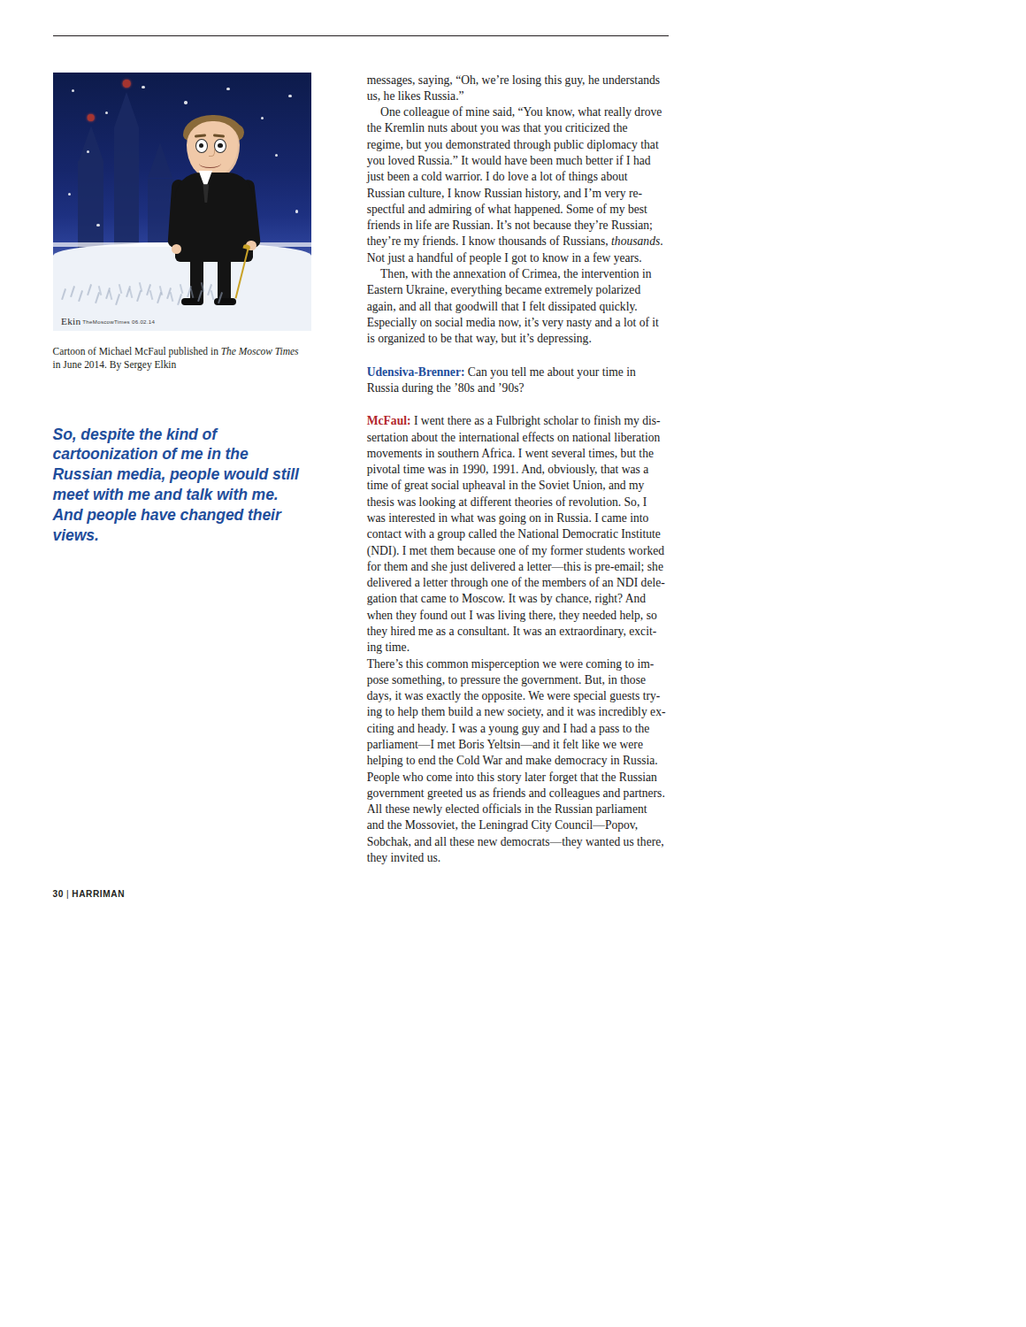Ekin TheMoscowTimes 06.02.14
Cartoon of Michael McFaul published in The Moscow Times in June 2014. By Sergey Elkin
So, despite the kind of cartoonization of me in the Russian media, people would still meet with me and talk with me. And people have changed their views.
messages, saying, “Oh, we’re losing this guy, he understands us, he likes Russia.”
One colleague of mine said, “You know, what really drove the Kremlin nuts about you was that you criticized the regime, but you demonstrated through public diplomacy that you loved Russia.” It would have been much better if I had just been a cold warrior. I do love a lot of things about Russian culture, I know Russian history, and I’m very respectful and admiring of what happened. Some of my best friends in life are Russian. It’s not because they’re Russian; they’re my friends. I know thousands of Russians, thousands. Not just a handful of people I got to know in a few years.
Then, with the annexation of Crimea, the intervention in Eastern Ukraine, everything became extremely polarized again, and all that goodwill that I felt dissipated quickly. Especially on social media now, it’s very nasty and a lot of it is organized to be that way, but it’s depressing.
Udensiva-Brenner: Can you tell me about your time in Russia during the ’80s and ’90s?
McFaul: I went there as a Fulbright scholar to finish my dissertation about the international effects on national liberation movements in southern Africa. I went several times, but the pivotal time was in 1990, 1991. And, obviously, that was a time of great social upheaval in the Soviet Union, and my thesis was looking at different theories of revolution. So, I was interested in what was going on in Russia. I came into contact with a group called the National Democratic Institute (NDI). I met them because one of my former students worked for them and she just delivered a letter—this is pre-email; she delivered a letter through one of the members of an NDI delegation that came to Moscow. It was by chance, right? And when they found out I was living there, they needed help, so they hired me as a consultant. It was an extraordinary, exciting time.
There’s this common misperception we were coming to impose something, to pressure the government. But, in those days, it was exactly the opposite. We were special guests trying to help them build a new society, and it was incredibly exciting and heady. I was a young guy and I had a pass to the parliament—I met Boris Yeltsin—and it felt like we were helping to end the Cold War and make democracy in Russia. People who come into this story later forget that the Russian government greeted us as friends and colleagues and partners. All these newly elected officials in the Russian parliament and the Mossoviet, the Leningrad City Council—Popov, Sobchak, and all these new democrats—they wanted us there, they invited us.
30|HARRIMAN